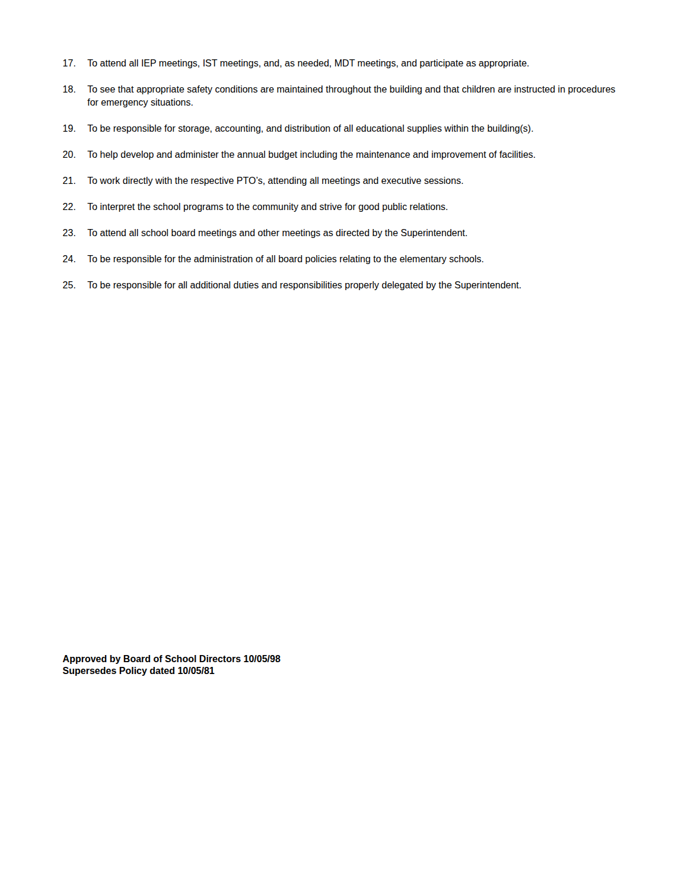17. To attend all IEP meetings, IST meetings, and, as needed, MDT meetings, and participate as appropriate.
18. To see that appropriate safety conditions are maintained throughout the building and that children are instructed in procedures for emergency situations.
19. To be responsible for storage, accounting, and distribution of all educational supplies within the building(s).
20. To help develop and administer the annual budget including the maintenance and improvement of facilities.
21. To work directly with the respective PTO’s, attending all meetings and executive sessions.
22. To interpret the school programs to the community and strive for good public relations.
23. To attend all school board meetings and other meetings as directed by the Superintendent.
24. To be responsible for the administration of all board policies relating to the elementary schools.
25. To be responsible for all additional duties and responsibilities properly delegated by the Superintendent.
Approved by Board of School Directors 10/05/98
Supersedes Policy dated 10/05/81